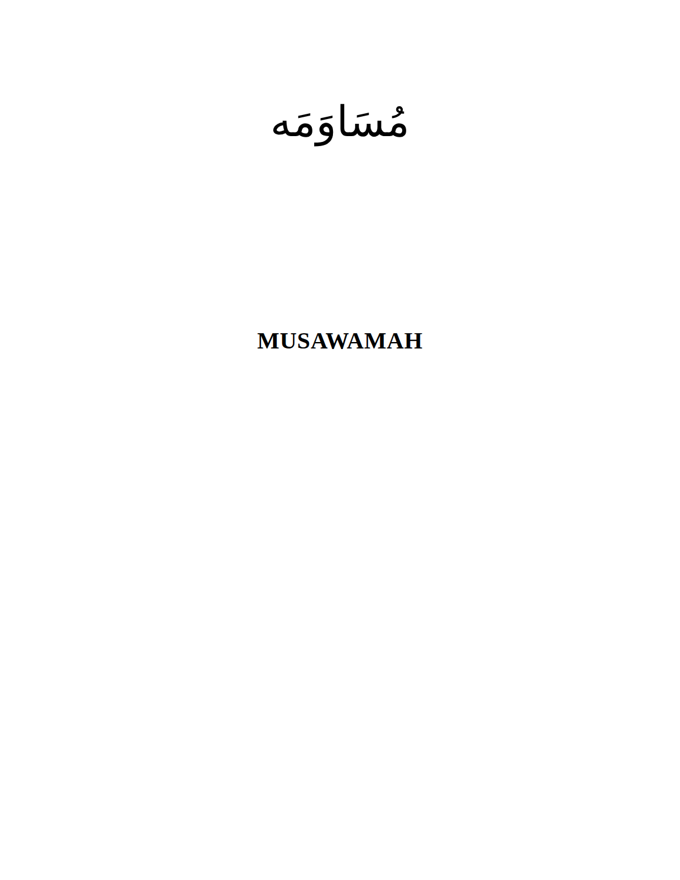مُسَاوَمَه
MUSAWAMAH